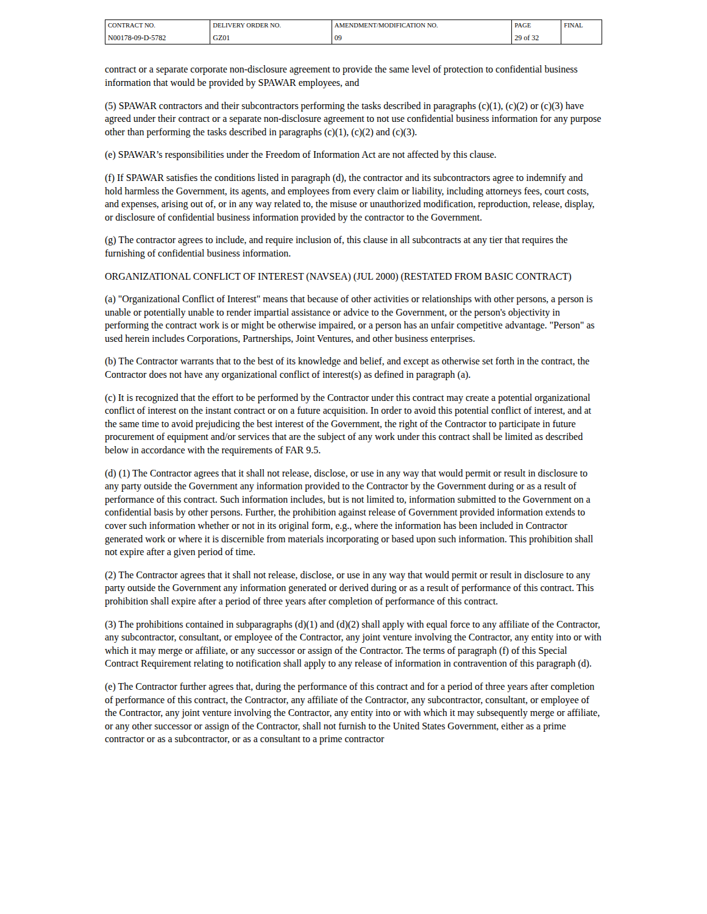| CONTRACT NO. N00178-09-D-5782 | DELIVERY ORDER NO. GZ01 | AMENDMENT/MODIFICATION NO. 09 | PAGE 29 of 32 | FINAL |
| --- | --- | --- | --- | --- |
contract or a separate corporate non-disclosure agreement to provide the same level of protection to confidential business information that would be provided by SPAWAR employees, and
(5) SPAWAR contractors and their subcontractors performing the tasks described in paragraphs (c)(1), (c)(2) or (c)(3) have agreed under their contract or a separate non-disclosure agreement to not use confidential business information for any purpose other than performing the tasks described in paragraphs (c)(1), (c)(2) and (c)(3).
(e) SPAWAR’s responsibilities under the Freedom of Information Act are not affected by this clause.
(f) If SPAWAR satisfies the conditions listed in paragraph (d), the contractor and its subcontractors agree to indemnify and hold harmless the Government, its agents, and employees from every claim or liability, including attorneys fees, court costs, and expenses, arising out of, or in any way related to, the misuse or unauthorized modification, reproduction, release, display, or disclosure of confidential business information provided by the contractor to the Government.
(g) The contractor agrees to include, and require inclusion of, this clause in all subcontracts at any tier that requires the furnishing of confidential business information.
ORGANIZATIONAL CONFLICT OF INTEREST (NAVSEA) (JUL 2000) (RESTATED FROM BASIC CONTRACT)
(a) "Organizational Conflict of Interest" means that because of other activities or relationships with other persons, a person is unable or potentially unable to render impartial assistance or advice to the Government, or the person's objectivity in performing the contract work is or might be otherwise impaired, or a person has an unfair competitive advantage. "Person" as used herein includes Corporations, Partnerships, Joint Ventures, and other business enterprises.
(b) The Contractor warrants that to the best of its knowledge and belief, and except as otherwise set forth in the contract, the Contractor does not have any organizational conflict of interest(s) as defined in paragraph (a).
(c) It is recognized that the effort to be performed by the Contractor under this contract may create a potential organizational conflict of interest on the instant contract or on a future acquisition. In order to avoid this potential conflict of interest, and at the same time to avoid prejudicing the best interest of the Government, the right of the Contractor to participate in future procurement of equipment and/or services that are the subject of any work under this contract shall be limited as described below in accordance with the requirements of FAR 9.5.
(d) (1) The Contractor agrees that it shall not release, disclose, or use in any way that would permit or result in disclosure to any party outside the Government any information provided to the Contractor by the Government during or as a result of performance of this contract. Such information includes, but is not limited to, information submitted to the Government on a confidential basis by other persons. Further, the prohibition against release of Government provided information extends to cover such information whether or not in its original form, e.g., where the information has been included in Contractor generated work or where it is discernible from materials incorporating or based upon such information. This prohibition shall not expire after a given period of time.
(2) The Contractor agrees that it shall not release, disclose, or use in any way that would permit or result in disclosure to any party outside the Government any information generated or derived during or as a result of performance of this contract. This prohibition shall expire after a period of three years after completion of performance of this contract.
(3) The prohibitions contained in subparagraphs (d)(1) and (d)(2) shall apply with equal force to any affiliate of the Contractor, any subcontractor, consultant, or employee of the Contractor, any joint venture involving the Contractor, any entity into or with which it may merge or affiliate, or any successor or assign of the Contractor. The terms of paragraph (f) of this Special Contract Requirement relating to notification shall apply to any release of information in contravention of this paragraph (d).
(e) The Contractor further agrees that, during the performance of this contract and for a period of three years after completion of performance of this contract, the Contractor, any affiliate of the Contractor, any subcontractor, consultant, or employee of the Contractor, any joint venture involving the Contractor, any entity into or with which it may subsequently merge or affiliate, or any other successor or assign of the Contractor, shall not furnish to the United States Government, either as a prime contractor or as a subcontractor, or as a consultant to a prime contractor